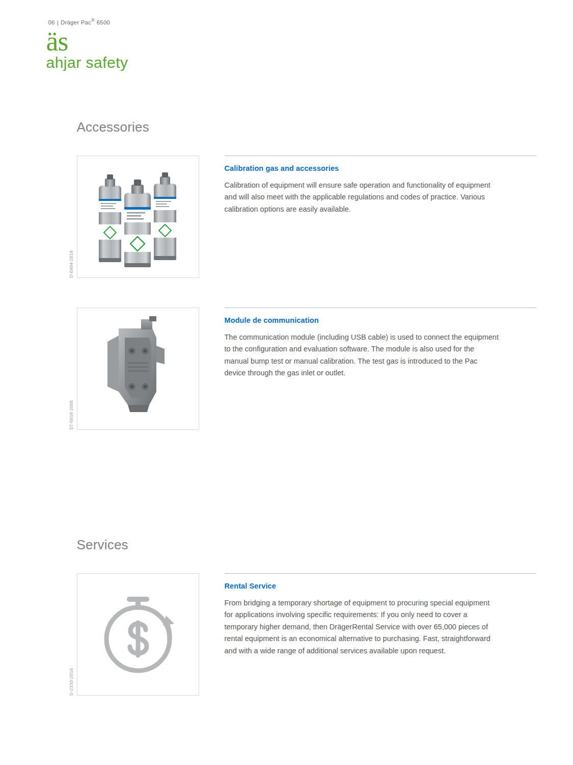06|Dräger Pac® 6500
äs ahjar safety
Accessories
D-0494-2018
Calibration gas and accessories
Calibration of equipment will ensure safe operation and functionality of equipment and will also meet with the applicable regulations and codes of practice. Various calibration options are easily available.
ST-5018-2005
Module de communication
The communication module (including USB cable) is used to connect the equipment to the configuration and evaluation software. The module is also used for the manual bump test or manual calibration. The test gas is introduced to the Pac device through the gas inlet or outlet.
Services
D-2330-2016
Rental Service
From bridging a temporary shortage of equipment to procuring special equipment for applications involving specific requirements: If you only need to cover a temporary higher demand, then DrägerRental Service with over 65,000 pieces of rental equipment is an economical alternative to purchasing. Fast, straightforward and with a wide range of additional services available upon request.